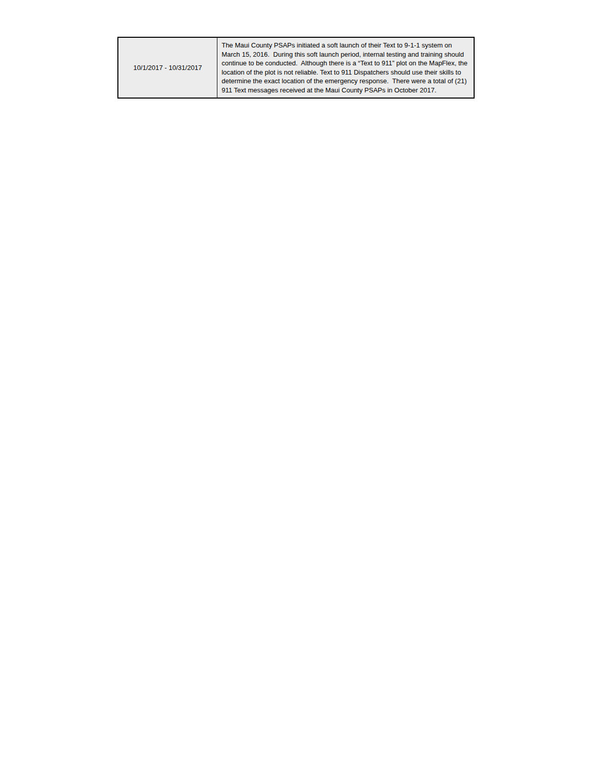| 10/1/2017 - 10/31/2017 | The Maui County PSAPs initiated a soft launch of their Text to 9-1-1 system on March 15, 2016. During this soft launch period, internal testing and training should continue to be conducted. Although there is a “Text to 911” plot on the MapFlex, the location of the plot is not reliable. Text to 911 Dispatchers should use their skills to determine the exact location of the emergency response. There were a total of (21) 911 Text messages received at the Maui County PSAPs in October 2017. |